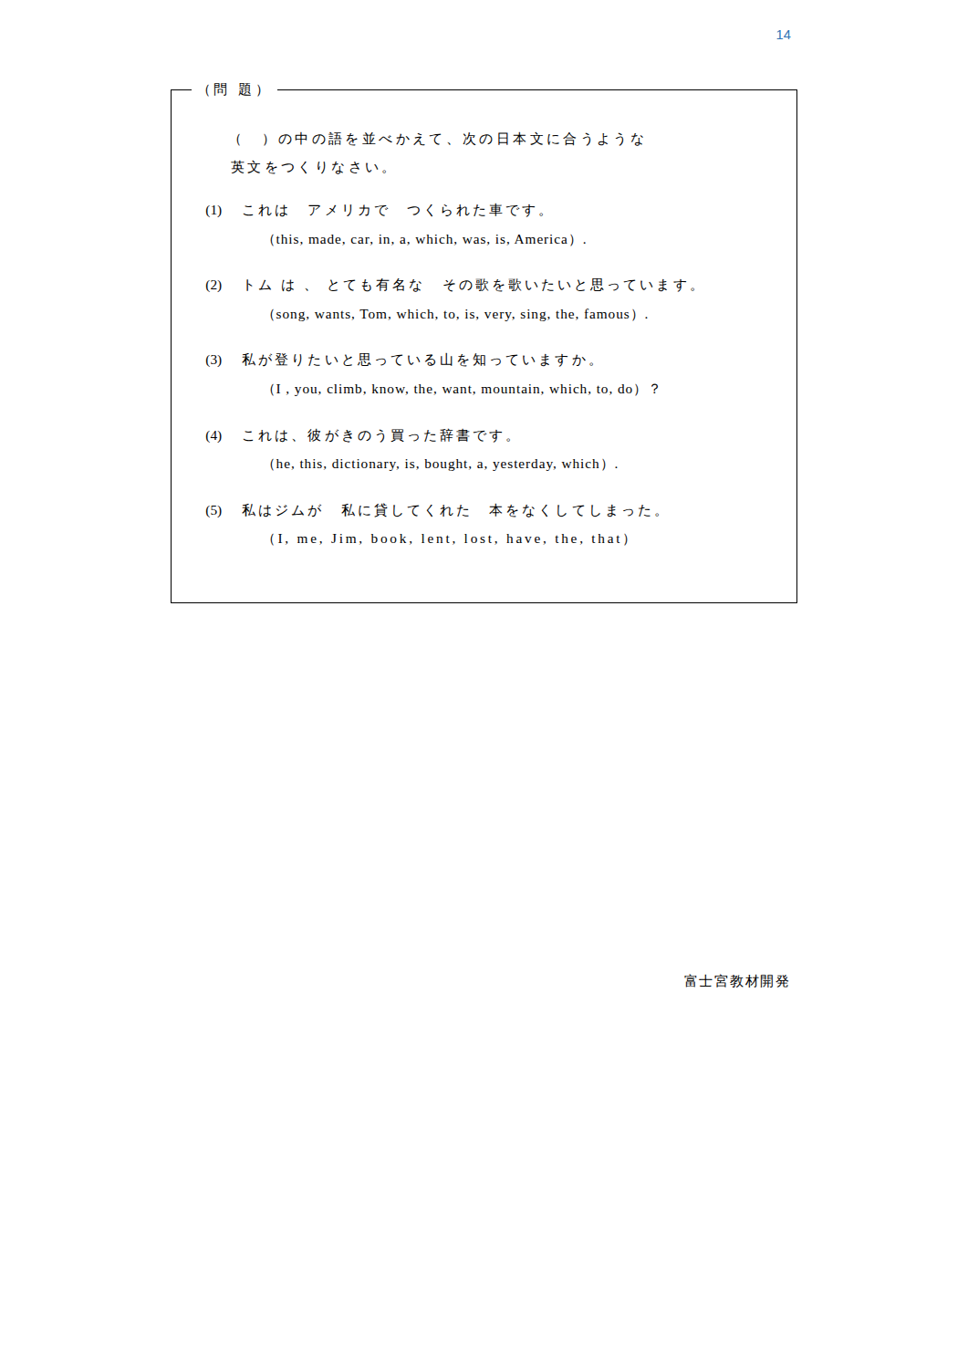14
（問 題）
（　）の中の語を並べかえて、次の日本文に合うような 英文をつくりなさい。
(1) これは　アメリカで　つくられた車です。 （this, made, car, in, a, which, was, is, America）.
(2) トム は 、 とても有名な　その歌を歌いたいと思っています。 （song, wants, Tom, which, to, is, very, sing, the, famous）.
(3) 私が登りたいと思っている山を知っていますか。 （I , you, climb, know, the, want, mountain, which, to, do）？
(4) これは、彼がきのう買った辞書です。 （he, this, dictionary, is, bought, a, yesterday, which）.
(5) 私はジムが　私に貸してくれた　本をなくしてしまった。 （I, me, Jim, book, lent, lost, have, the, that）
富士宮教材開発